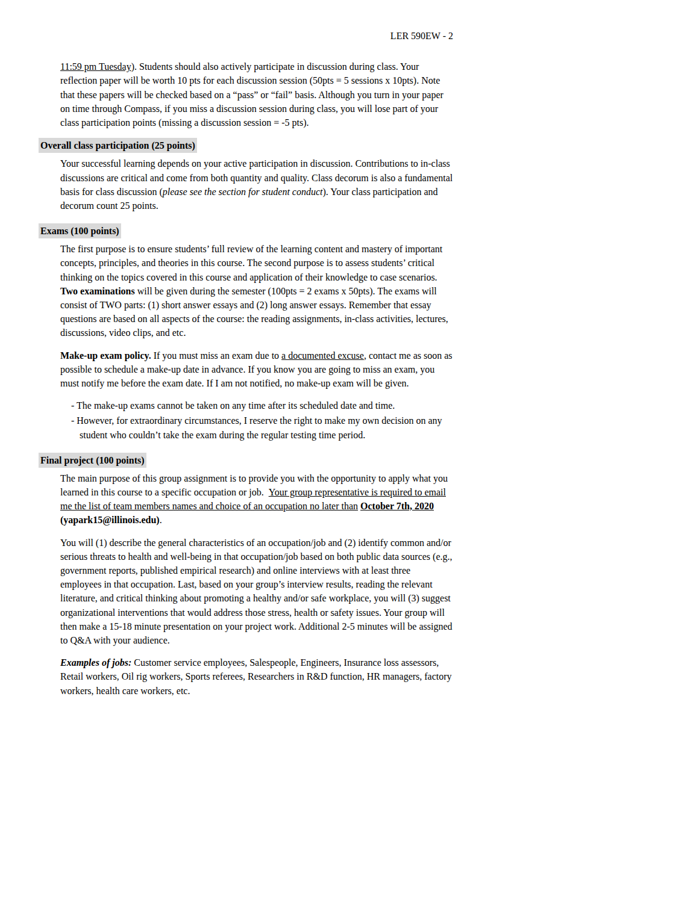LER 590EW - 2
11:59 pm Tuesday). Students should also actively participate in discussion during class. Your reflection paper will be worth 10 pts for each discussion session (50pts = 5 sessions x 10pts). Note that these papers will be checked based on a “pass” or “fail” basis. Although you turn in your paper on time through Compass, if you miss a discussion session during class, you will lose part of your class participation points (missing a discussion session = -5 pts).
Overall class participation (25 points)
Your successful learning depends on your active participation in discussion. Contributions to in-class discussions are critical and come from both quantity and quality. Class decorum is also a fundamental basis for class discussion (please see the section for student conduct). Your class participation and decorum count 25 points.
Exams (100 points)
The first purpose is to ensure students’ full review of the learning content and mastery of important concepts, principles, and theories in this course. The second purpose is to assess students’ critical thinking on the topics covered in this course and application of their knowledge to case scenarios. Two examinations will be given during the semester (100pts = 2 exams x 50pts). The exams will consist of TWO parts: (1) short answer essays and (2) long answer essays. Remember that essay questions are based on all aspects of the course: the reading assignments, in-class activities, lectures, discussions, video clips, and etc.
Make-up exam policy. If you must miss an exam due to a documented excuse, contact me as soon as possible to schedule a make-up date in advance. If you know you are going to miss an exam, you must notify me before the exam date. If I am not notified, no make-up exam will be given.
- The make-up exams cannot be taken on any time after its scheduled date and time.
- However, for extraordinary circumstances, I reserve the right to make my own decision on any student who couldn’t take the exam during the regular testing time period.
Final project (100 points)
The main purpose of this group assignment is to provide you with the opportunity to apply what you learned in this course to a specific occupation or job. Your group representative is required to email me the list of team members names and choice of an occupation no later than October 7th, 2020 (yapark15@illinois.edu).
You will (1) describe the general characteristics of an occupation/job and (2) identify common and/or serious threats to health and well-being in that occupation/job based on both public data sources (e.g., government reports, published empirical research) and online interviews with at least three employees in that occupation. Last, based on your group’s interview results, reading the relevant literature, and critical thinking about promoting a healthy and/or safe workplace, you will (3) suggest organizational interventions that would address those stress, health or safety issues. Your group will then make a 15-18 minute presentation on your project work. Additional 2-5 minutes will be assigned to Q&A with your audience.
Examples of jobs: Customer service employees, Salespeople, Engineers, Insurance loss assessors, Retail workers, Oil rig workers, Sports referees, Researchers in R&D function, HR managers, factory workers, health care workers, etc.